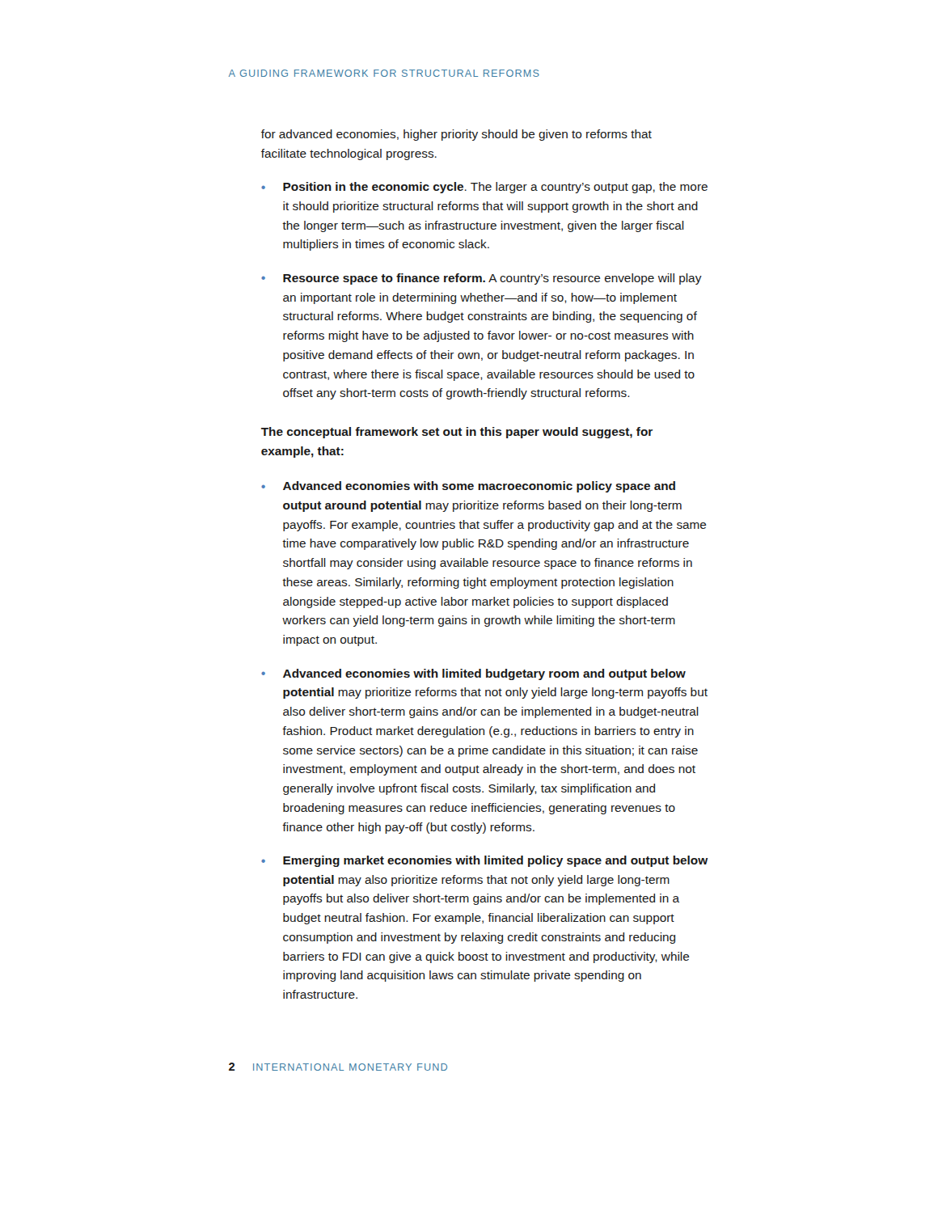A Guiding Framework for Structural Reforms
for advanced economies, higher priority should be given to reforms that facilitate technological progress.
Position in the economic cycle. The larger a country’s output gap, the more it should prioritize structural reforms that will support growth in the short and the longer term—such as infrastructure investment, given the larger fiscal multipliers in times of economic slack.
Resource space to finance reform. A country’s resource envelope will play an important role in determining whether—and if so, how—to implement structural reforms. Where budget constraints are binding, the sequencing of reforms might have to be adjusted to favor lower- or no-cost measures with positive demand effects of their own, or budget-neutral reform packages. In contrast, where there is fiscal space, available resources should be used to offset any short-term costs of growth-friendly structural reforms.
The conceptual framework set out in this paper would suggest, for example, that:
Advanced economies with some macroeconomic policy space and output around potential may prioritize reforms based on their long-term payoffs. For example, countries that suffer a productivity gap and at the same time have comparatively low public R&D spending and/or an infrastructure shortfall may consider using available resource space to finance reforms in these areas. Similarly, reforming tight employment protection legislation alongside stepped-up active labor market policies to support displaced workers can yield long-term gains in growth while limiting the short-term impact on output.
Advanced economies with limited budgetary room and output below potential may prioritize reforms that not only yield large long-term payoffs but also deliver short-term gains and/or can be implemented in a budget-neutral fashion. Product market deregulation (e.g., reductions in barriers to entry in some service sectors) can be a prime candidate in this situation; it can raise investment, employment and output already in the short-term, and does not generally involve upfront fiscal costs. Similarly, tax simplification and broadening measures can reduce inefficiencies, generating revenues to finance other high pay-off (but costly) reforms.
Emerging market economies with limited policy space and output below potential may also prioritize reforms that not only yield large long-term payoffs but also deliver short-term gains and/or can be implemented in a budget neutral fashion. For example, financial liberalization can support consumption and investment by relaxing credit constraints and reducing barriers to FDI can give a quick boost to investment and productivity, while improving land acquisition laws can stimulate private spending on infrastructure.
2 International Monetary Fund